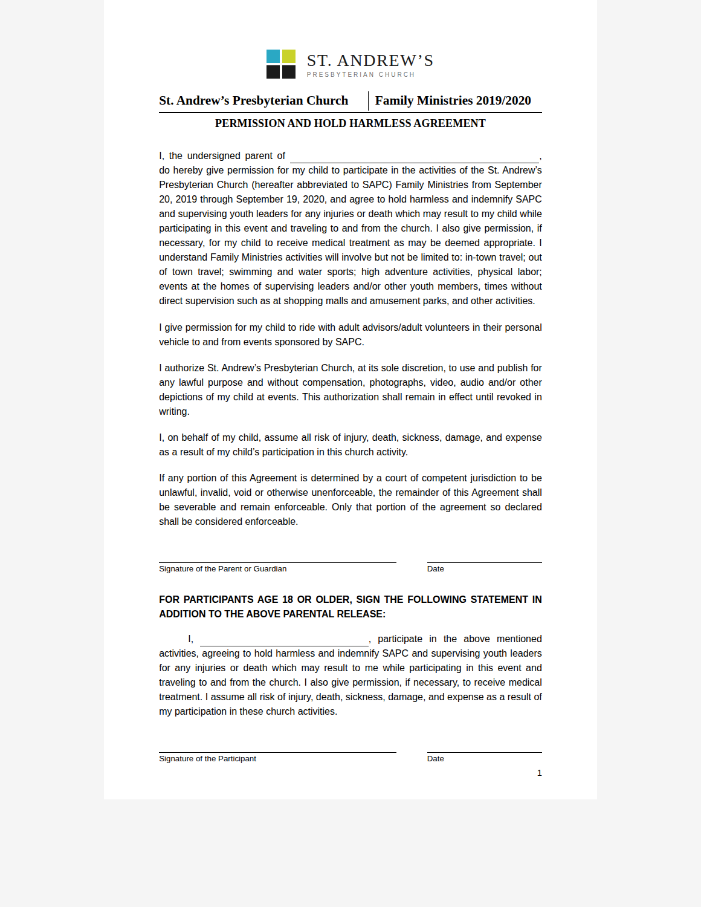ST. ANDREW’S
PRESBYTERIAN CHURCH
| St. Andrew’s Presbyterian Church | | Family Ministries 2019/2020 |
PERMISSION AND HOLD HARMLESS AGREEMENT
I, the undersigned parent of , do hereby give permission for my child to participate in the activities of the St. Andrew’s Presbyterian Church (hereafter abbreviated to SAPC) Family Ministries from September 20, 2019 through September 19, 2020, and agree to hold harmless and indemnify SAPC and supervising youth leaders for any injuries or death which may result to my child while participating in this event and traveling to and from the church. I also give permission, if necessary, for my child to receive medical treatment as may be deemed appropriate. I understand Family Ministries activities will involve but not be limited to: in-town travel; out of town travel; swimming and water sports; high adventure activities, physical labor; events at the homes of supervising leaders and/or other youth members, times without direct supervision such as at shopping malls and amusement parks, and other activities.
I give permission for my child to ride with adult advisors/adult volunteers in their personal vehicle to and from events sponsored by SAPC.
I authorize St. Andrew’s Presbyterian Church, at its sole discretion, to use and publish for any lawful purpose and without compensation, photographs, video, audio and/or other depictions of my child at events. This authorization shall remain in effect until revoked in writing.
I, on behalf of my child, assume all risk of injury, death, sickness, damage, and expense as a result of my child’s participation in this church activity.
If any portion of this Agreement is determined by a court of competent jurisdiction to be unlawful, invalid, void or otherwise unenforceable, the remainder of this Agreement shall be severable and remain enforceable. Only that portion of the agreement so declared shall be considered enforceable.
| Signature of the Parent or Guardian | | Date |
FOR PARTICIPANTS AGE 18 OR OLDER, SIGN THE FOLLOWING STATEMENT IN ADDITION TO THE ABOVE PARENTAL RELEASE:
I, , participate in the above mentioned activities, agreeing to hold harmless and indemnify SAPC and supervising youth leaders for any injuries or death which may result to me while participating in this event and traveling to and from the church. I also give permission, if necessary, to receive medical treatment. I assume all risk of injury, death, sickness, damage, and expense as a result of my participation in these church activities.
| Signature of the Participant | | Date |
1